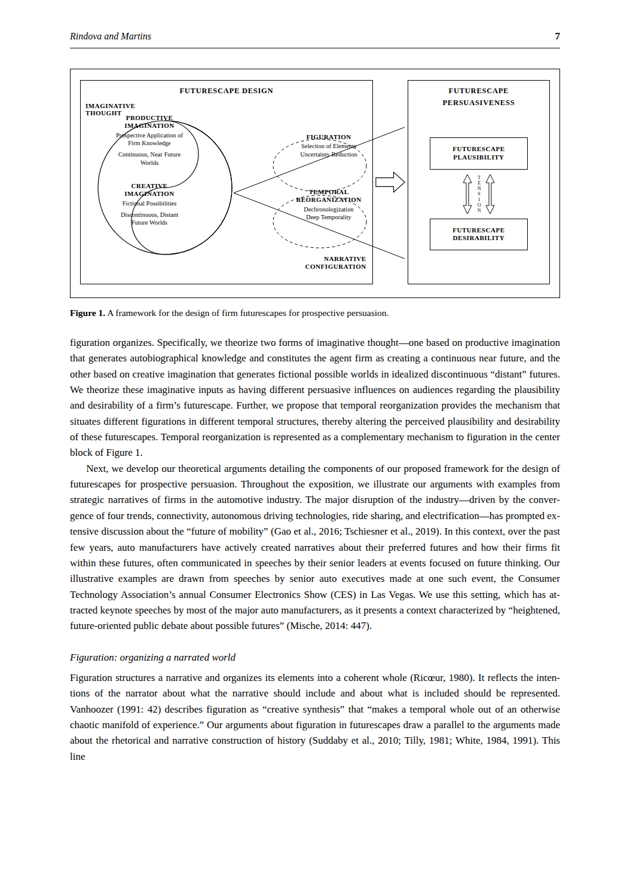Rindova and Martins 7
FUTURESCAPE DESIGN
IMAGINATIVE
THOUGHT
PRODUCTIVE
IMAGINATION Prospective Application of Firm Knowledge Continuous, Near Future Worlds
CREATIVE
IMAGINATION Fictional Possibilities Discontinuous, Distant Future Worlds
FIGURATION Selection of Elements Uncertainty Reduction
TEMPORAL
REORGANIZATION Dechronologization Deep Temporality
NARRATIVE
CONFIGURATION
FUTURESCAPE
PERSUASIVENESS
FUTURESCAPE
PLAUSIBILITY
TENSION
FUTURESCAPE
DESIRABILITY
Figure 1. A framework for the design of firm futurescapes for prospective persuasion.
figuration organizes. Specifically, we theorize two forms of imaginative thought—one based on productive imagination that generates autobiographical knowledge and constitutes the agent firm as creating a continuous near future, and the other based on creative imagination that generates fictional possible worlds in idealized discontinuous “distant” futures. We theorize these imaginative inputs as having different persuasive influences on audiences regarding the plausibility and desirability of a firm’s futurescape. Further, we propose that temporal reorganization provides the mechanism that situates different figurations in different temporal structures, thereby altering the perceived plausibility and desirability of these futurescapes. Temporal reorganization is represented as a complementary mechanism to figuration in the center block of Figure 1.
Next, we develop our theoretical arguments detailing the components of our proposed framework for the design of futurescapes for prospective persuasion. Throughout the exposition, we illustrate our arguments with examples from strategic narratives of firms in the automotive industry. The major disruption of the industry—driven by the convergence of four trends, connectivity, autonomous driving technologies, ride sharing, and electrification—has prompted extensive discussion about the “future of mobility” (Gao et al., 2016; Tschiesner et al., 2019). In this context, over the past few years, auto manufacturers have actively created narratives about their preferred futures and how their firms fit within these futures, often communicated in speeches by their senior leaders at events focused on future thinking. Our illustrative examples are drawn from speeches by senior auto executives made at one such event, the Consumer Technology Association’s annual Consumer Electronics Show (CES) in Las Vegas. We use this setting, which has attracted keynote speeches by most of the major auto manufacturers, as it presents a context characterized by “heightened, future-oriented public debate about possible futures” (Mische, 2014: 447).
Figuration: organizing a narrated world
Figuration structures a narrative and organizes its elements into a coherent whole (Ricœur, 1980). It reflects the intentions of the narrator about what the narrative should include and about what is included should be represented. Vanhoozer (1991: 42) describes figuration as “creative synthesis” that “makes a temporal whole out of an otherwise chaotic manifold of experience.” Our arguments about figuration in futurescapes draw a parallel to the arguments made about the rhetorical and narrative construction of history (Suddaby et al., 2010; Tilly, 1981; White, 1984, 1991). This line